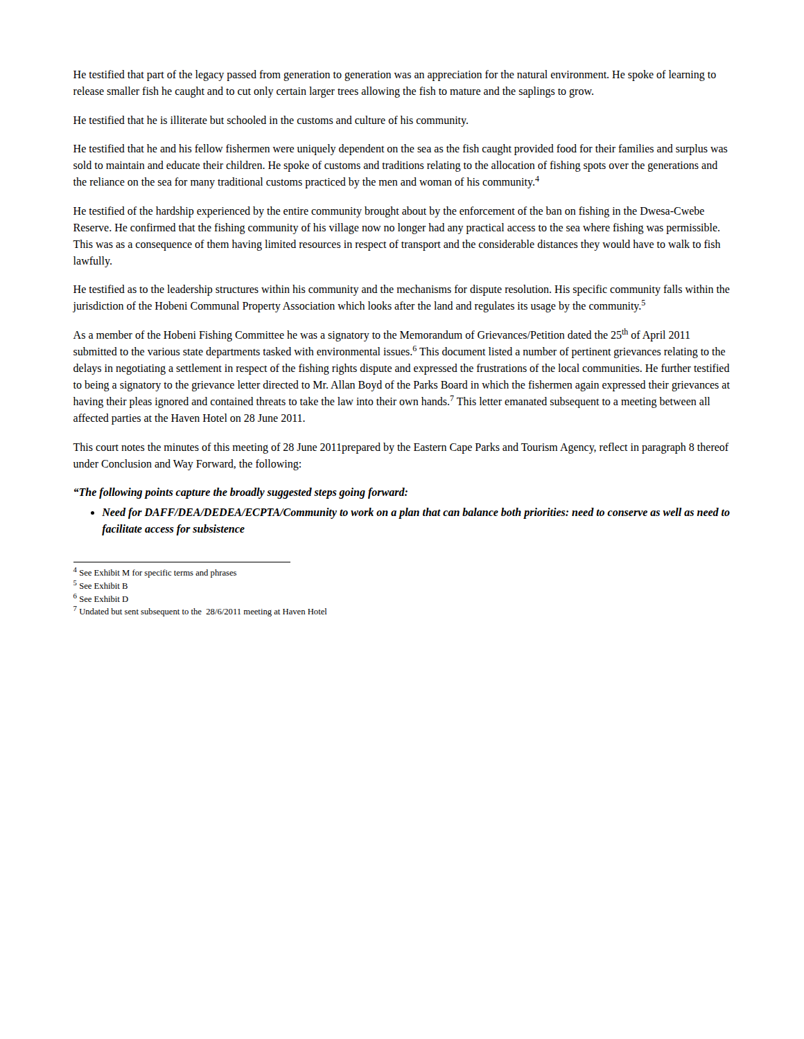He testified that part of the legacy passed from generation to generation was an appreciation for the natural environment. He spoke of learning to release smaller fish he caught and to cut only certain larger trees allowing the fish to mature and the saplings to grow.
He testified that he is illiterate but schooled in the customs and culture of his community.
He testified that he and his fellow fishermen were uniquely dependent on the sea as the fish caught provided food for their families and surplus was sold to maintain and educate their children. He spoke of customs and traditions relating to the allocation of fishing spots over the generations and the reliance on the sea for many traditional customs practiced by the men and woman of his community.4
He testified of the hardship experienced by the entire community brought about by the enforcement of the ban on fishing in the Dwesa-Cwebe Reserve. He confirmed that the fishing community of his village now no longer had any practical access to the sea where fishing was permissible. This was as a consequence of them having limited resources in respect of transport and the considerable distances they would have to walk to fish lawfully.
He testified as to the leadership structures within his community and the mechanisms for dispute resolution. His specific community falls within the jurisdiction of the Hobeni Communal Property Association which looks after the land and regulates its usage by the community.5
As a member of the Hobeni Fishing Committee he was a signatory to the Memorandum of Grievances/Petition dated the 25th of April 2011 submitted to the various state departments tasked with environmental issues.6 This document listed a number of pertinent grievances relating to the delays in negotiating a settlement in respect of the fishing rights dispute and expressed the frustrations of the local communities. He further testified to being a signatory to the grievance letter directed to Mr. Allan Boyd of the Parks Board in which the fishermen again expressed their grievances at having their pleas ignored and contained threats to take the law into their own hands.7 This letter emanated subsequent to a meeting between all affected parties at the Haven Hotel on 28 June 2011.
This court notes the minutes of this meeting of 28 June 2011prepared by the Eastern Cape Parks and Tourism Agency, reflect in paragraph 8 thereof under Conclusion and Way Forward, the following:
“The following points capture the broadly suggested steps going forward:
Need for DAFF/DEA/DEDEA/ECPTA/Community to work on a plan that can balance both priorities: need to conserve as well as need to facilitate access for subsistence
4 See Exhibit M for specific terms and phrases
5 See Exhibit B
6 See Exhibit D
7 Undated but sent subsequent to the 28/6/2011 meeting at Haven Hotel